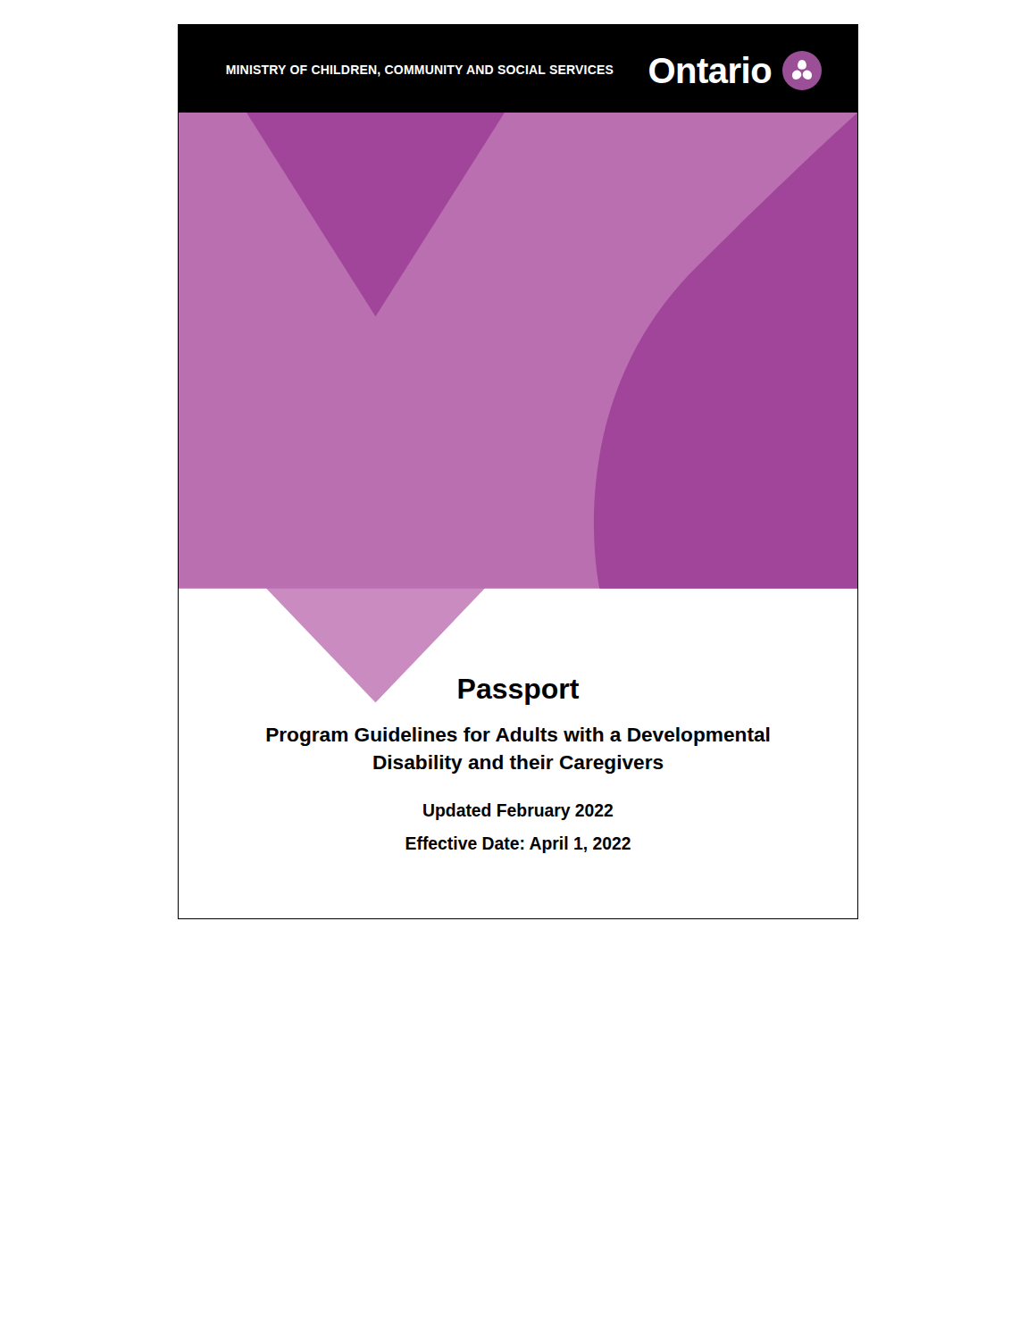MINISTRY OF CHILDREN, COMMUNITY AND SOCIAL SERVICES
Ontario
Passport
Program Guidelines for Adults with a Developmental Disability and their Caregivers
Updated February 2022
Effective Date: April 1, 2022